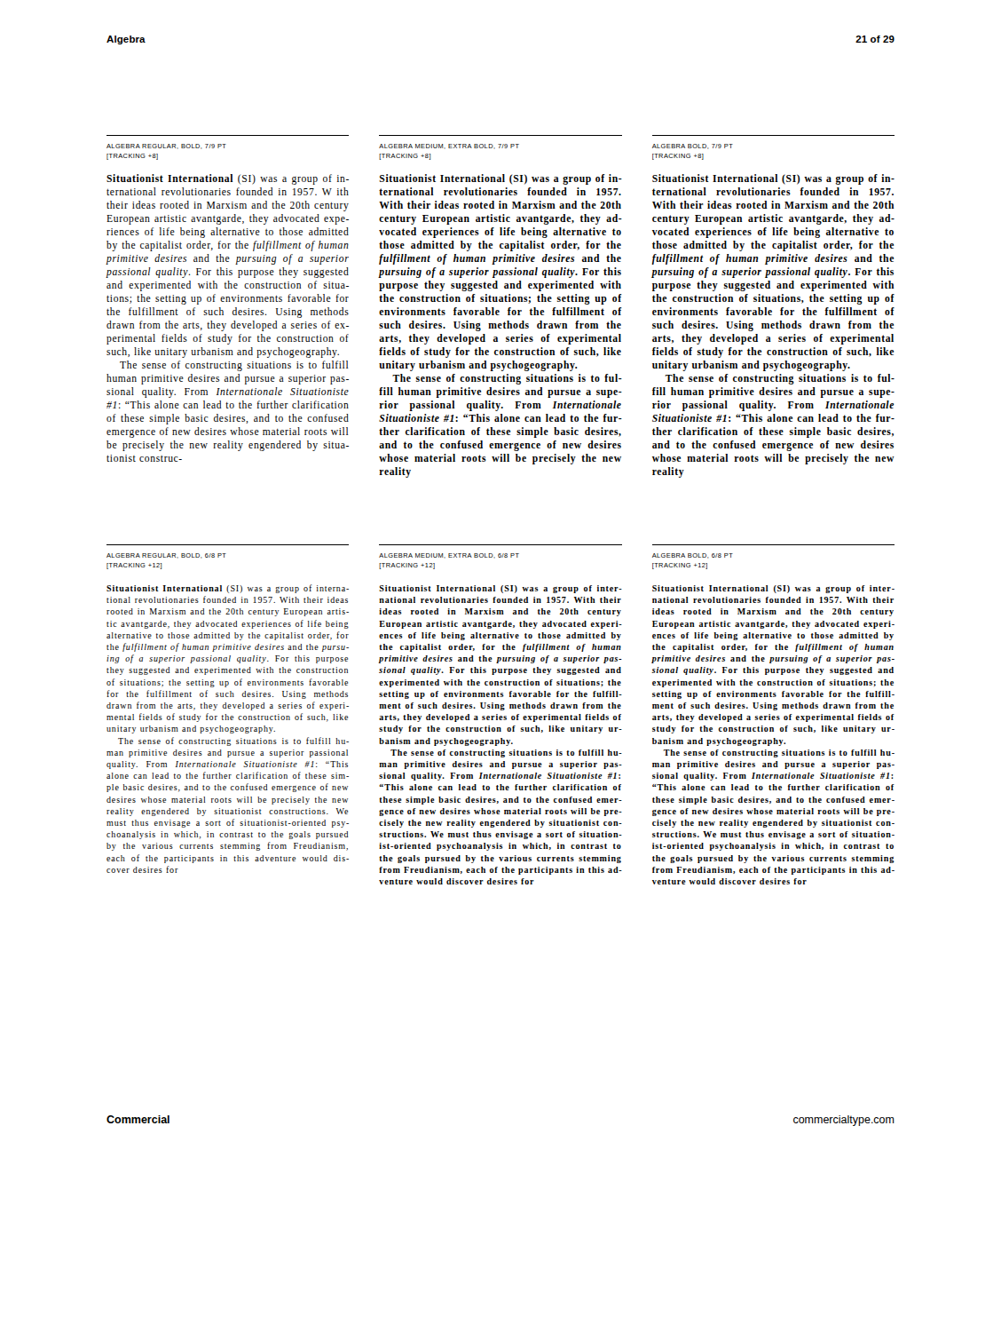Algebra
21 of 29
Algebra Regular, Bold, 7/9 pt
[Tracking +8]
Situationist International (SI) was a group of international revolutionaries founded in 1957. W ith their ideas rooted in Marxism and the 20th century European artistic avantgarde, they advocated experiences of life being alternative to those admitted by the capitalist order, for the fulfillment of human primitive desires and the pursuing of a superior passional quality. For this purpose they suggested and experimented with the construction of situations; the setting up of environments favorable for the fulfillment of such desires. Using methods drawn from the arts, they developed a series of experimental fields of study for the construction of such, like unitary urbanism and psychogeography.
The sense of constructing situations is to fulfill human primitive desires and pursue a superior passional quality. From Internationale Situationiste #1: “This alone can lead to the further clarification of these simple basic desires, and to the confused emergence of new desires whose material roots will be precisely the new reality engendered by situationist construc-
Algebra Medium, Extra Bold, 7/9 pt
[Tracking +8]
Situationist International (SI) was a group of international revolutionaries founded in 1957. With their ideas rooted in Marxism and the 20th century European artistic avantgarde, they advocated experiences of life being alternative to those admitted by the capitalist order, for the fulfillment of human primitive desires and the pursuing of a superior passional quality. For this purpose they suggested and experimented with the construction of situations; the setting up of environments favorable for the fulfillment of such desires. Using methods drawn from the arts, they developed a series of experimental fields of study for the construction of such, like unitary urbanism and psychogeography.
The sense of constructing situations is to fulfill human primitive desires and pursue a superior passional quality. From Internationale Situationiste #1: “This alone can lead to the further clarification of these simple basic desires, and to the confused emergence of new desires whose material roots will be precisely the new reality
Algebra Bold, 7/9 pt
[Tracking +8]
Situationist International (SI) was a group of international revolutionaries founded in 1957. With their ideas rooted in Marxism and the 20th century European artistic avantgarde, they advocated experiences of life being alternative to those admitted by the capitalist order, for the fulfillment of human primitive desires and the pursuing of a superior passional quality. For this purpose they suggested and experimented with the construction of situations, the setting up of environments favorable for the fulfillment of such desires. Using methods drawn from the arts, they developed a series of experimental fields of study for the construction of such, like unitary urbanism and psychogeography.
The sense of constructing situations is to fulfill human primitive desires and pursue a superior passional quality. From Internationale Situationiste #1: “This alone can lead to the further clarification of these simple basic desires, and to the confused emergence of new desires whose material roots will be precisely the new reality
Algebra Regular, Bold, 6/8 pt
[Tracking +12]
Situationist International (SI) was a group of international revolutionaries founded in 1957. With their ideas rooted in Marxism and the 20th century European artistic avantgarde, they advocated experiences of life being alternative to those admitted by the capitalist order, for the fulfillment of human primitive desires and the pursuing of a superior passional quality. For this purpose they suggested and experimented with the construction of situations; the setting up of environments favorable for the fulfillment of such desires. Using methods drawn from the arts, they developed a series of experimental fields of study for the construction of such, like unitary urbanism and psychogeography.
The sense of constructing situations is to fulfill human primitive desires and pursue a superior passional quality. From Internationale Situationiste #1: “This alone can lead to the further clarification of these simple basic desires, and to the confused emergence of new desires whose material roots will be precisely the new reality engendered by situationist constructions. We must thus envisage a sort of situationist-oriented psychoanalysis in which, in contrast to the goals pursued by the various currents stemming from Freudianism, each of the participants in this adventure would discover desires for
Algebra Medium, Extra Bold, 6/8 pt
[Tracking +12]
Situationist International (SI) was a group of international revolutionaries founded in 1957. With their ideas rooted in Marxism and the 20th century European artistic avantgarde, they advocated experiences of life being alternative to those admitted by the capitalist order, for the fulfillment of human primitive desires and the pursuing of a superior passional quality. For this purpose they suggested and experimented with the construction of situations; the setting up of environments favorable for the fulfillment of such desires. Using methods drawn from the arts, they developed a series of experimental fields of study for the construction of such, like unitary urbanism and psychogeography.
The sense of constructing situations is to fulfill human primitive desires and pursue a superior passional quality. From Internationale Situationiste #1: “This alone can lead to the further clarification of these simple basic desires, and to the confused emergence of new desires whose material roots will be precisely the new reality engendered by situationist constructions. We must thus envisage a sort of situationist-oriented psychoanalysis in which, in contrast to the goals pursued by the various currents stemming from Freudianism, each of the participants in this adventure would discover desires for
Algebra Bold, 6/8 pt
[Tracking +12]
Situationist International (SI) was a group of international revolutionaries founded in 1957. With their ideas rooted in Marxism and the 20th century European artistic avantgarde, they advocated experiences of life being alternative to those admitted by the capitalist order, for the fulfillment of human primitive desires and the pursuing of a superior passional quality. For this purpose they suggested and experimented with the construction of situations; the setting up of environments favorable for the fulfillment of such desires. Using methods drawn from the arts, they developed a series of experimental fields of study for the construction of such, like unitary urbanism and psychogeography.
The sense of constructing situations is to fulfill human primitive desires and pursue a superior passional quality. From Internationale Situationiste #1: “This alone can lead to the further clarification of these simple basic desires, and to the confused emergence of new desires whose material roots will be precisely the new reality engendered by situationist constructions. We must thus envisage a sort of situationist-oriented psychoanalysis in which, in contrast to the goals pursued by the various currents stemming from Freudianism, each of the participants in this adventure would discover desires for
Commercial
commercialtype.com